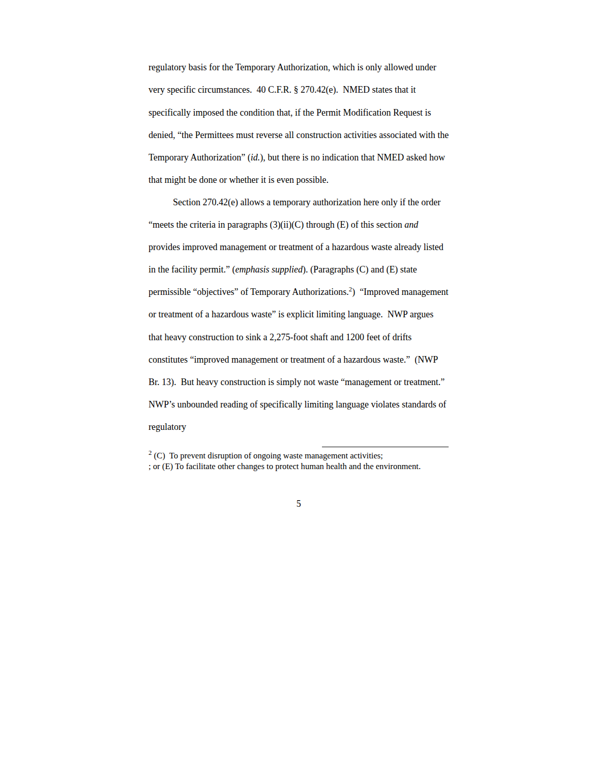regulatory basis for the Temporary Authorization, which is only allowed under very specific circumstances. 40 C.F.R. § 270.42(e). NMED states that it specifically imposed the condition that, if the Permit Modification Request is denied, “the Permittees must reverse all construction activities associated with the Temporary Authorization” (id.), but there is no indication that NMED asked how that might be done or whether it is even possible.
Section 270.42(e) allows a temporary authorization here only if the order “meets the criteria in paragraphs (3)(ii)(C) through (E) of this section and provides improved management or treatment of a hazardous waste already listed in the facility permit.” (emphasis supplied). (Paragraphs (C) and (E) state permissible “objectives” of Temporary Authorizations.2) “Improved management or treatment of a hazardous waste” is explicit limiting language. NWP argues that heavy construction to sink a 2,275-foot shaft and 1200 feet of drifts constitutes “improved management or treatment of a hazardous waste.” (NWP Br. 13). But heavy construction is simply not waste “management or treatment.” NWP’s unbounded reading of specifically limiting language violates standards of regulatory
2 (C) To prevent disruption of ongoing waste management activities;
; or (E) To facilitate other changes to protect human health and the environment.
5